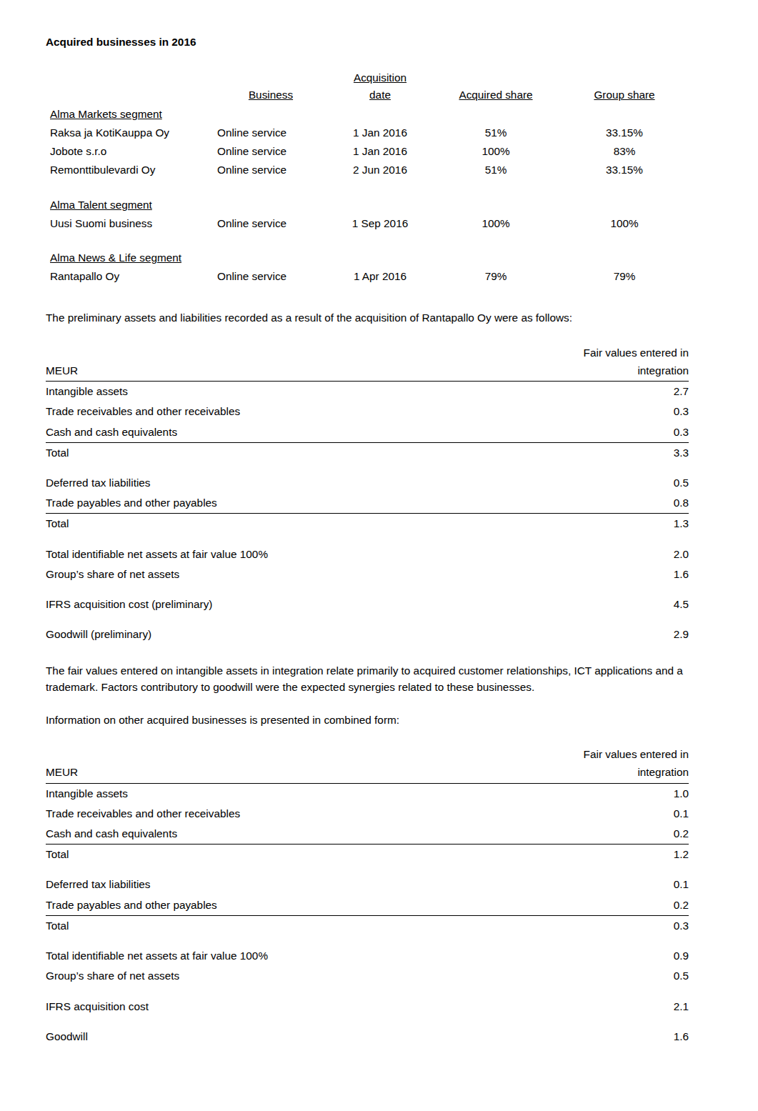Acquired businesses in 2016
| | | Acquisition | | |
| --- | --- | --- | --- | --- |
| | Business | date | Acquired share | Group share |
| Alma Markets segment | | | | |
| Raksa ja KotiKauppa Oy | Online service | 1 Jan 2016 | 51% | 33.15% |
| Jobote s.r.o | Online service | 1 Jan 2016 | 100% | 83% |
| Remonttibulevardi Oy | Online service | 2 Jun 2016 | 51% | 33.15% |
| Alma Talent segment | | | | |
| Uusi Suomi business | Online service | 1 Sep 2016 | 100% | 100% |
| Alma News & Life segment | | | | |
| Rantapallo Oy | Online service | 1 Apr 2016 | 79% | 79% |
The preliminary assets and liabilities recorded as a result of the acquisition of Rantapallo Oy were as follows:
| | Fair values entered in |
| --- | --- |
| MEUR | integration |
| Intangible assets | 2.7 |
| Trade receivables and other receivables | 0.3 |
| Cash and cash equivalents | 0.3 |
| Total | 3.3 |
| Deferred tax liabilities | 0.5 |
| Trade payables and other payables | 0.8 |
| Total | 1.3 |
| Total identifiable net assets at fair value 100% | 2.0 |
| Group’s share of net assets | 1.6 |
| IFRS acquisition cost (preliminary) | 4.5 |
| Goodwill (preliminary) | 2.9 |
The fair values entered on intangible assets in integration relate primarily to acquired customer relationships, ICT applications and a trademark. Factors contributory to goodwill were the expected synergies related to these businesses.
Information on other acquired businesses is presented in combined form:
| | Fair values entered in |
| --- | --- |
| MEUR | integration |
| Intangible assets | 1.0 |
| Trade receivables and other receivables | 0.1 |
| Cash and cash equivalents | 0.2 |
| Total | 1.2 |
| Deferred tax liabilities | 0.1 |
| Trade payables and other payables | 0.2 |
| Total | 0.3 |
| Total identifiable net assets at fair value 100% | 0.9 |
| Group’s share of net assets | 0.5 |
| IFRS acquisition cost | 2.1 |
| Goodwill | 1.6 |